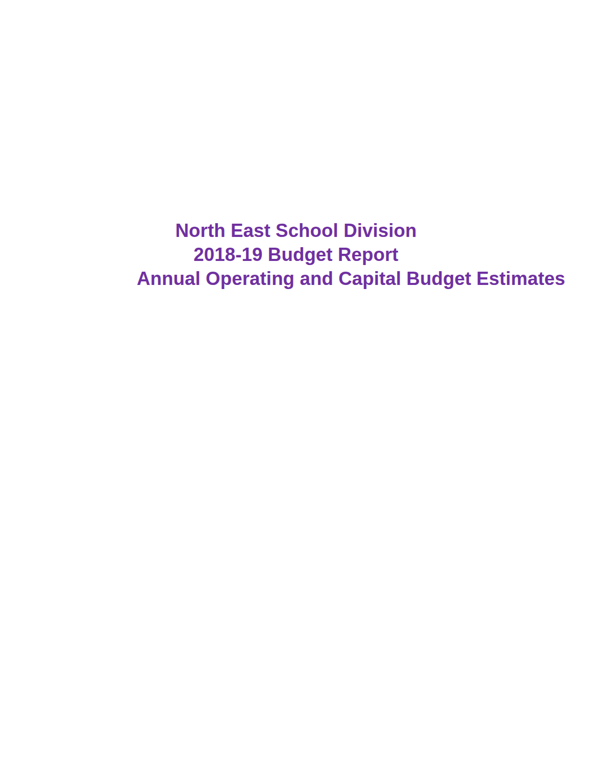North East School Division 2018-19 Budget Report Annual Operating and Capital Budget Estimates